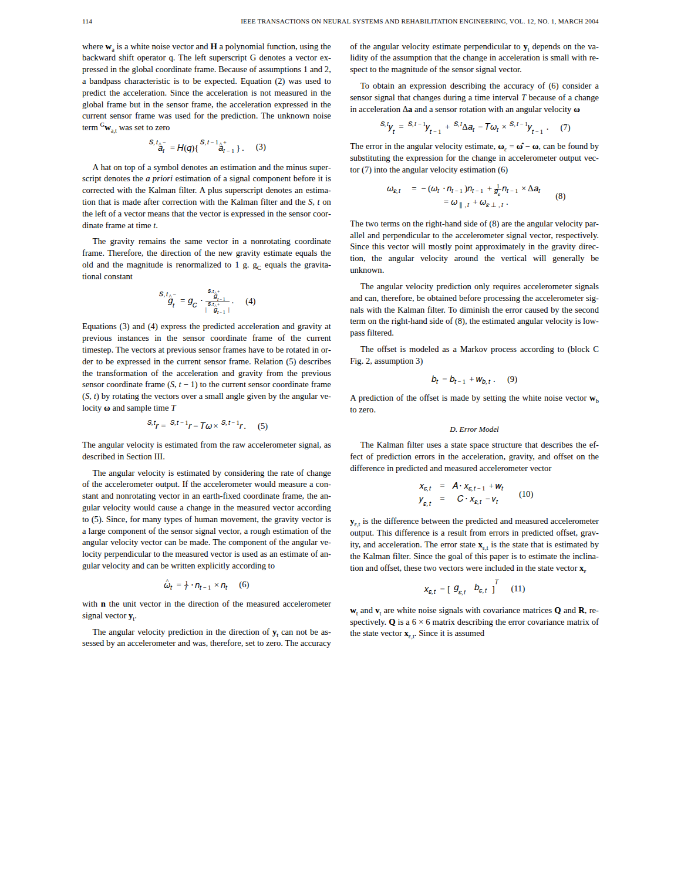114 IEEE Transactions on Neural Systems and Rehabilitation Engineering, Vol. 12, No. 1, March 2004
where wa is a white noise vector and H a polynomial function, using the backward shift operator q. The left superscript G denotes a vector expressed in the global coordinate frame. Because of assumptions 1 and 2, a bandpass characteristic is to be expected. Equation (2) was used to predict the acceleration. Since the acceleration is not measured in the global frame but in the sensor frame, the acceleration expressed in the current sensor frame was used for the prediction. The unknown noise term Gwa,t was set to zero
a^ t − S,t = H (q) { a^ t−1 + S,t−1 } .
(3)
A hat on top of a symbol denotes an estimation and the minus superscript denotes the a priori estimation of a signal component before it is corrected with the Kalman filter. A plus superscript denotes an estimation that is made after correction with the Kalman filter and the S, t on the left of a vector means that the vector is expressed in the sensor coordinate frame at time t.
The gravity remains the same vector in a nonrotating coordinate frame. Therefore, the direction of the new gravity estimate equals the old and the magnitude is renormalized to 1 g. gC equals the gravitational constant
g^ t − S,t = gC ⋅ g^ t−1 + S,t | g^ t−1 + S,t | .
(4)
Equations (3) and (4) express the predicted acceleration and gravity at previous instances in the sensor coordinate frame of the current timestep. The vectors at previous sensor frames have to be rotated in order to be expressed in the current sensor frame. Relation (5) describes the transformation of the acceleration and gravity from the previous sensor coordinate frame (S, t − 1) to the current sensor coordinate frame (S, t) by rotating the vectors over a small angle given by the angular velocity ω and sample time T
r S,t = r S,t−1 − T ω × r S,t−1 .
(5)
The angular velocity is estimated from the raw accelerometer signal, as described in Section III.
The angular velocity is estimated by considering the rate of change of the accelerometer output. If the accelerometer would measure a constant and nonrotating vector in an earth-fixed coordinate frame, the angular velocity would cause a change in the measured vector according to (5). Since, for many types of human movement, the gravity vector is a large component of the sensor signal vector, a rough estimation of the angular velocity vector can be made. The component of the angular velocity perpendicular to the measured vector is used as an estimate of angular velocity and can be written explicitly according to
ω^ t = 1T ⋅ nt−1 × nt
(6)
with n the unit vector in the direction of the measured accelerometer signal vector yt.
The angular velocity prediction in the direction of yt can not be assessed by an accelerometer and was, therefore, set to zero. The accuracy of the angular velocity estimate perpendicular to yt depends on the validity of the assumption that the change in acceleration is small with respect to the magnitude of the sensor signal vector.
To obtain an expression describing the accuracy of (6) consider a sensor signal that changes during a time interval T because of a change in acceleration Δa and a sensor rotation with an angular velocity ω
y t S,t = y t−1 S,t−1 + Δa t S,t − T ωt × y t−1 S,t−1 .
(7)
The error in the angular velocity estimate, ωε = ω̂ − ω, can be found by substituting the expression for the change in accelerometer output vector (7) into the angular velocity estimation (6)
ωε,t = − ( ωt ⋅ nt−1 ) nt−1 + 1gc nt−1 × Δ at = ω∥,t + ωε⊥,t .
(8)
The two terms on the right-hand side of (8) are the angular velocity parallel and perpendicular to the accelerometer signal vector, respectively. Since this vector will mostly point approximately in the gravity direction, the angular velocity around the vertical will generally be unknown.
The angular velocity prediction only requires accelerometer signals and can, therefore, be obtained before processing the accelerometer signals with the Kalman filter. To diminish the error caused by the second term on the right-hand side of (8), the estimated angular velocity is low-pass filtered.
The offset is modeled as a Markov process according to (block C Fig. 2, assumption 3)
bt = bt−1 + wb,t .
(9)
A prediction of the offset is made by setting the white noise vector wb to zero.
D. Error Model
The Kalman filter uses a state space structure that describes the effect of prediction errors in the acceleration, gravity, and offset on the difference in predicted and measured accelerometer vector
xε,t = A ⋅ xε,t−1 + wt yε,t = C ⋅ xε,t − vt
(10)
yε,t is the difference between the predicted and measured accelerometer output. This difference is a result from errors in predicted offset, gravity, and acceleration. The error state xε,t is the state that is estimated by the Kalman filter. Since the goal of this paper is to estimate the inclination and offset, these two vectors were included in the state vector xε
xε,t = [ gε,t bε,t ] T
(11)
wt and vt are white noise signals with covariance matrices Q and R, respectively. Q is a 6 × 6 matrix describing the error covariance matrix of the state vector xε,t. Since it is assumed